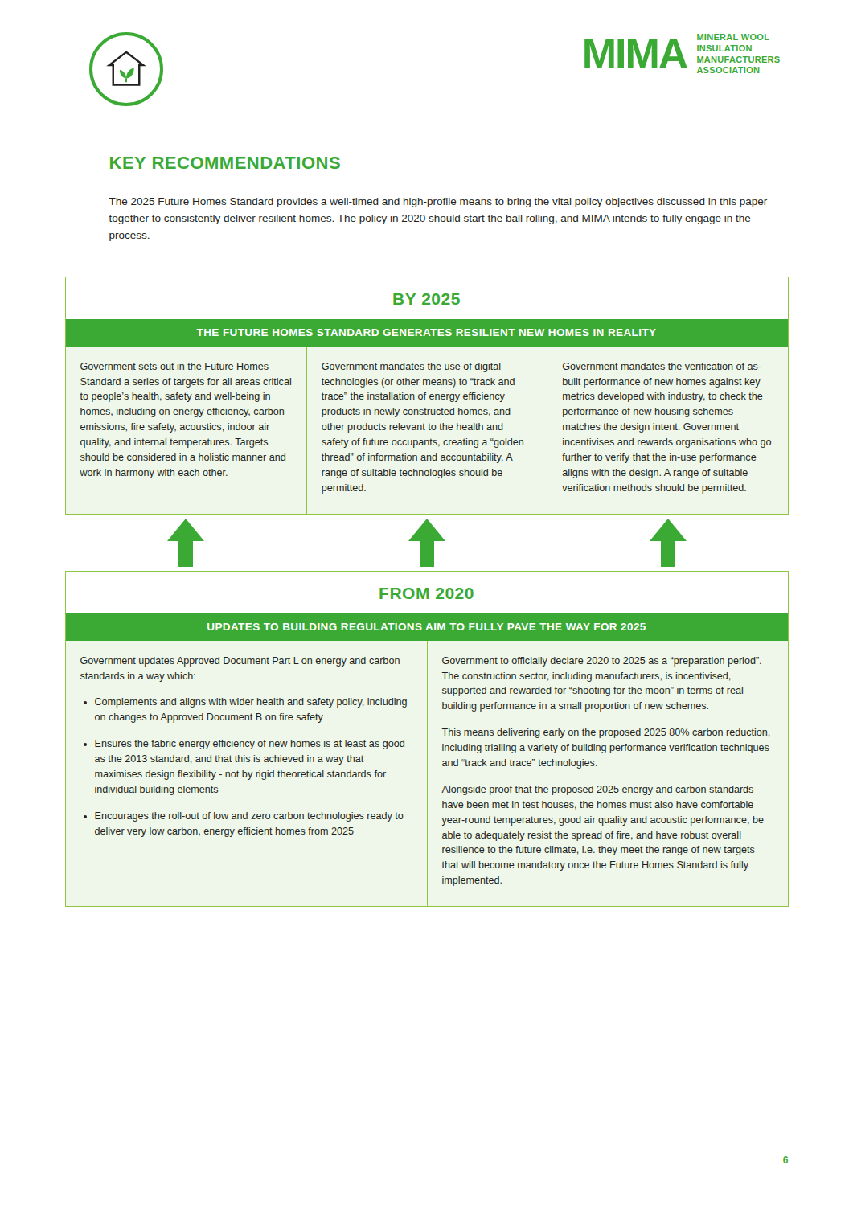MIMA
MINERAL WOOL INSULATION MANUFACTURERS ASSOCIATION
KEY RECOMMENDATIONS
The 2025 Future Homes Standard provides a well-timed and high-profile means to bring the vital policy objectives discussed in this paper together to consistently deliver resilient homes. The policy in 2020 should start the ball rolling, and MIMA intends to fully engage in the process.
BY 2025
THE FUTURE HOMES STANDARD GENERATES RESILIENT NEW HOMES IN REALITY
Government sets out in the Future Homes Standard a series of targets for all areas critical to people’s health, safety and well-being in homes, including on energy efficiency, carbon emissions, fire safety, acoustics, indoor air quality, and internal temperatures. Targets should be considered in a holistic manner and work in harmony with each other.
Government mandates the use of digital technologies (or other means) to “track and trace” the installation of energy efficiency products in newly constructed homes, and other products relevant to the health and safety of future occupants, creating a “golden thread” of information and accountability. A range of suitable technologies should be permitted.
Government mandates the verification of as-built performance of new homes against key metrics developed with industry, to check the performance of new housing schemes matches the design intent. Government incentivises and rewards organisations who go further to verify that the in-use performance aligns with the design. A range of suitable verification methods should be permitted.
FROM 2020
UPDATES TO BUILDING REGULATIONS AIM TO FULLY PAVE THE WAY FOR 2025
Government updates Approved Document Part L on energy and carbon standards in a way which:
Complements and aligns with wider health and safety policy, including on changes to Approved Document B on fire safety
Ensures the fabric energy efficiency of new homes is at least as good as the 2013 standard, and that this is achieved in a way that maximises design flexibility - not by rigid theoretical standards for individual building elements
Encourages the roll-out of low and zero carbon technologies ready to deliver very low carbon, energy efficient homes from 2025
Government to officially declare 2020 to 2025 as a “preparation period”. The construction sector, including manufacturers, is incentivised, supported and rewarded for “shooting for the moon” in terms of real building performance in a small proportion of new schemes.
This means delivering early on the proposed 2025 80% carbon reduction, including trialling a variety of building performance verification techniques and “track and trace” technologies.
Alongside proof that the proposed 2025 energy and carbon standards have been met in test houses, the homes must also have comfortable year-round temperatures, good air quality and acoustic performance, be able to adequately resist the spread of fire, and have robust overall resilience to the future climate, i.e. they meet the range of new targets that will become mandatory once the Future Homes Standard is fully implemented.
6